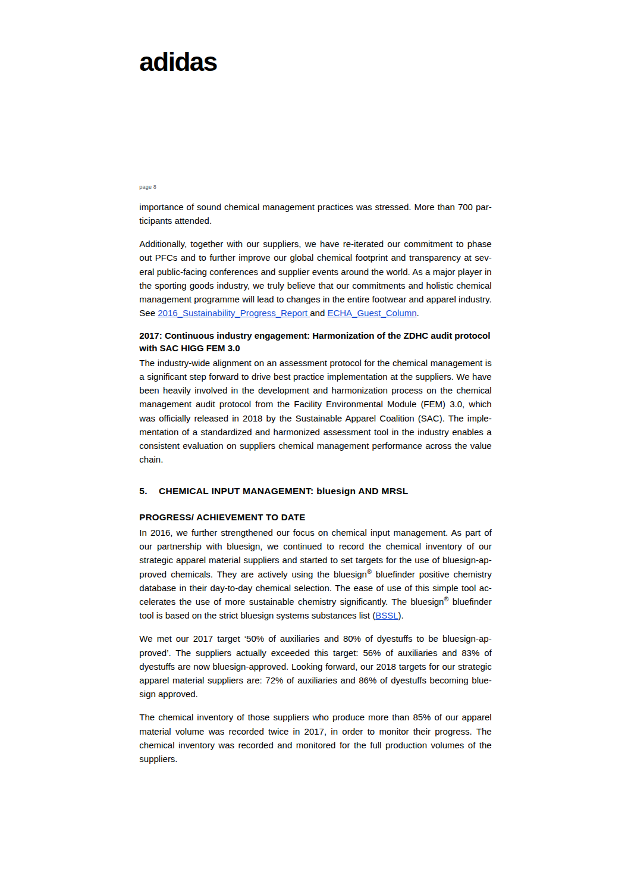adidas
page 8
importance of sound chemical management practices was stressed. More than 700 participants attended.
Additionally, together with our suppliers, we have re-iterated our commitment to phase out PFCs and to further improve our global chemical footprint and transparency at several public-facing conferences and supplier events around the world. As a major player in the sporting goods industry, we truly believe that our commitments and holistic chemical management programme will lead to changes in the entire footwear and apparel industry. See 2016_Sustainability_Progress_Report and ECHA_Guest_Column.
2017: Continuous industry engagement: Harmonization of the ZDHC audit protocol with SAC HIGG FEM 3.0
The industry-wide alignment on an assessment protocol for the chemical management is a significant step forward to drive best practice implementation at the suppliers. We have been heavily involved in the development and harmonization process on the chemical management audit protocol from the Facility Environmental Module (FEM) 3.0, which was officially released in 2018 by the Sustainable Apparel Coalition (SAC). The implementation of a standardized and harmonized assessment tool in the industry enables a consistent evaluation on suppliers chemical management performance across the value chain.
5. CHEMICAL INPUT MANAGEMENT: bluesign AND MRSL
PROGRESS/ ACHIEVEMENT TO DATE
In 2016, we further strengthened our focus on chemical input management. As part of our partnership with bluesign, we continued to record the chemical inventory of our strategic apparel material suppliers and started to set targets for the use of bluesign-approved chemicals. They are actively using the bluesign® bluefinder positive chemistry database in their day-to-day chemical selection. The ease of use of this simple tool accelerates the use of more sustainable chemistry significantly. The bluesign® bluefinder tool is based on the strict bluesign systems substances list (BSSL).
We met our 2017 target ‘50% of auxiliaries and 80% of dyestuffs to be bluesign-approved’. The suppliers actually exceeded this target: 56% of auxiliaries and 83% of dyestuffs are now bluesign-approved. Looking forward, our 2018 targets for our strategic apparel material suppliers are: 72% of auxiliaries and 86% of dyestuffs becoming bluesign approved.
The chemical inventory of those suppliers who produce more than 85% of our apparel material volume was recorded twice in 2017, in order to monitor their progress. The chemical inventory was recorded and monitored for the full production volumes of the suppliers.